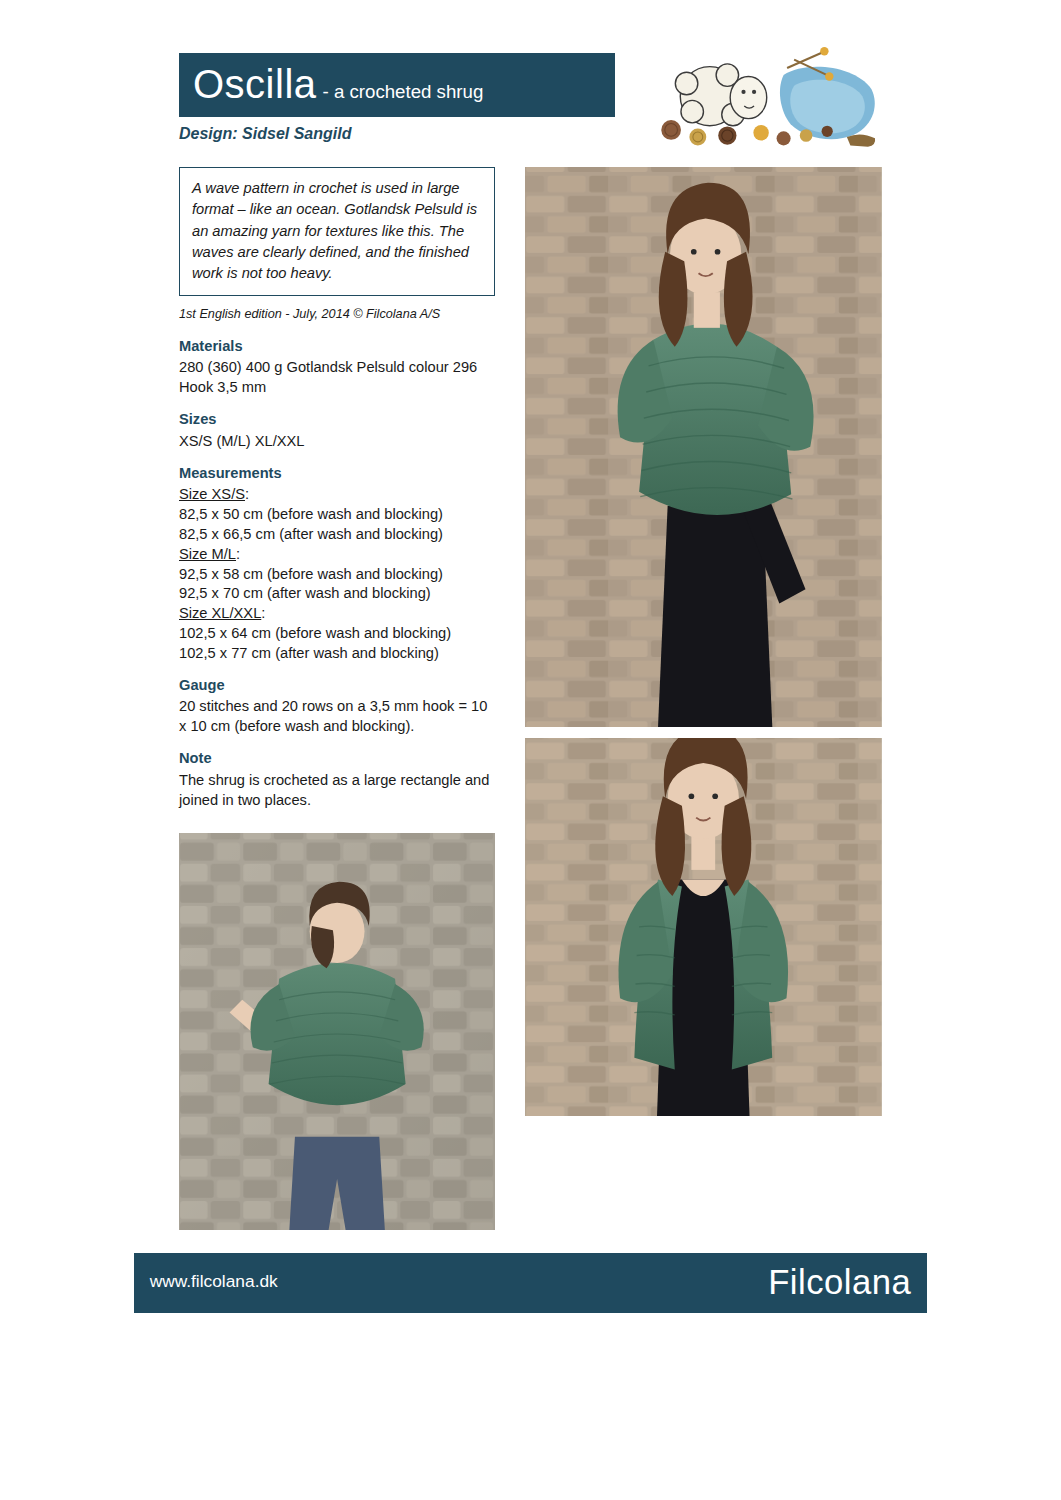Oscilla
- a crocheted shrug
Illustration of a sheep and a knitting figure with yarn balls
Design: Sidsel Sangild
A wave pattern in crochet is used in large format – like an ocean. Gotlandsk Pelsuld is an amazing yarn for textures like this. The waves are clearly defined, and the finished work is not too heavy.
1st English edition - July, 2014 © Filcolana A/S
Materials
280 (360) 400 g Gotlandsk Pelsuld colour 296
Hook 3,5 mm
Sizes
XS/S (M/L) XL/XXL
Measurements
Size XS/S:
82,5 x 50 cm (before wash and blocking)
82,5 x 66,5 cm (after wash and blocking)
Size M/L:
92,5 x 58 cm (before wash and blocking)
92,5 x 70 cm (after wash and blocking)
Size XL/XXL:
102,5 x 64 cm (before wash and blocking)
102,5 x 77 cm (after wash and blocking)
Gauge
20 stitches and 20 rows on a 3,5 mm hook = 10 x 10 cm (before wash and blocking).
Note
The shrug is crocheted as a large rectangle and joined in two places.
www.filcolana.dk Filcolana